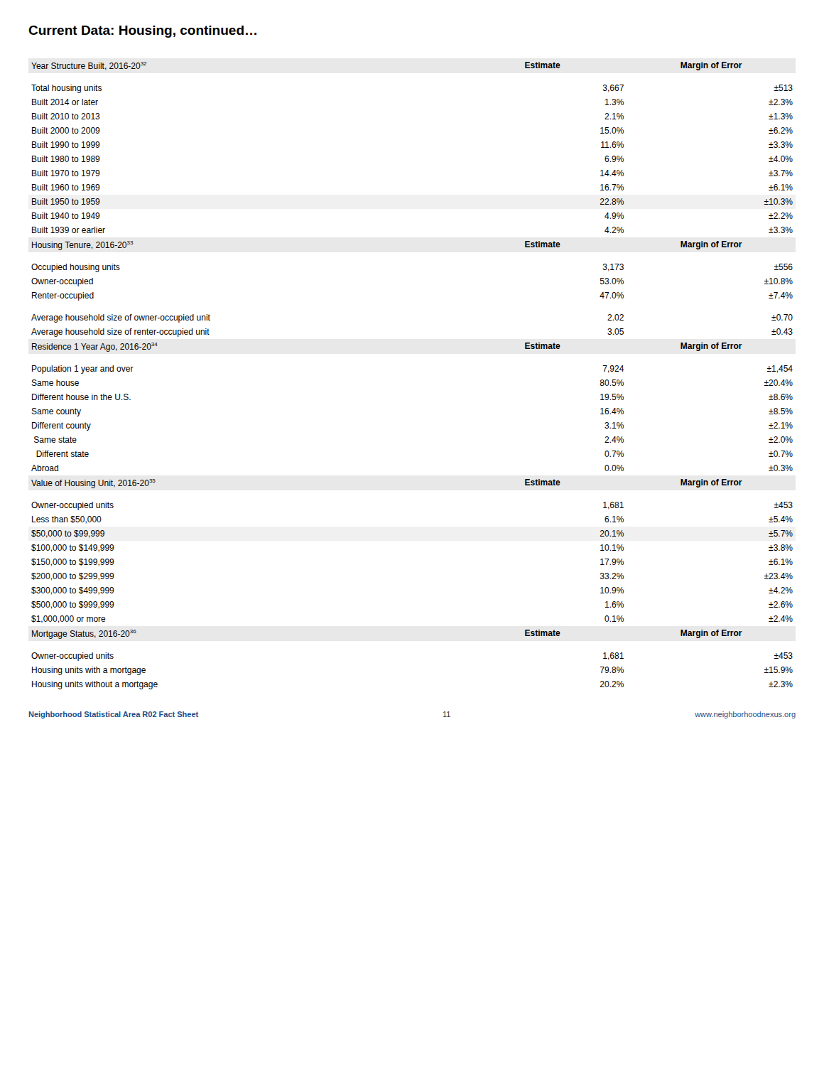Current Data: Housing, continued…
| Year Structure Built, 2016-20 32 | Estimate | Margin of Error |
| --- | --- | --- |
| Total housing units | 3,667 | ±513 |
| Built 2014 or later | 1.3% | ±2.3% |
| Built 2010 to 2013 | 2.1% | ±1.3% |
| Built 2000 to 2009 | 15.0% | ±6.2% |
| Built 1990 to 1999 | 11.6% | ±3.3% |
| Built 1980 to 1989 | 6.9% | ±4.0% |
| Built 1970 to 1979 | 14.4% | ±3.7% |
| Built 1960 to 1969 | 16.7% | ±6.1% |
| Built 1950 to 1959 | 22.8% | ±10.3% |
| Built 1940 to 1949 | 4.9% | ±2.2% |
| Built 1939 or earlier | 4.2% | ±3.3% |
| Housing Tenure, 2016-20 33 | Estimate | Margin of Error |
| --- | --- | --- |
| Occupied housing units | 3,173 | ±556 |
| Owner-occupied | 53.0% | ±10.8% |
| Renter-occupied | 47.0% | ±7.4% |
| Average household size of owner-occupied unit | 2.02 | ±0.70 |
| Average household size of renter-occupied unit | 3.05 | ±0.43 |
| Residence 1 Year Ago, 2016-20 34 | Estimate | Margin of Error |
| --- | --- | --- |
| Population 1 year and over | 7,924 | ±1,454 |
| Same house | 80.5% | ±20.4% |
| Different house in the U.S. | 19.5% | ±8.6% |
| Same county | 16.4% | ±8.5% |
| Different county | 3.1% | ±2.1% |
| Same state | 2.4% | ±2.0% |
| Different state | 0.7% | ±0.7% |
| Abroad | 0.0% | ±0.3% |
| Value of Housing Unit, 2016-20 35 | Estimate | Margin of Error |
| --- | --- | --- |
| Owner-occupied units | 1,681 | ±453 |
| Less than $50,000 | 6.1% | ±5.4% |
| $50,000 to $99,999 | 20.1% | ±5.7% |
| $100,000 to $149,999 | 10.1% | ±3.8% |
| $150,000 to $199,999 | 17.9% | ±6.1% |
| $200,000 to $299,999 | 33.2% | ±23.4% |
| $300,000 to $499,999 | 10.9% | ±4.2% |
| $500,000 to $999,999 | 1.6% | ±2.6% |
| $1,000,000 or more | 0.1% | ±2.4% |
| Mortgage Status, 2016-20 36 | Estimate | Margin of Error |
| --- | --- | --- |
| Owner-occupied units | 1,681 | ±453 |
| Housing units with a mortgage | 79.8% | ±15.9% |
| Housing units without a mortgage | 20.2% | ±2.3% |
Neighborhood Statistical Area R02 Fact Sheet 11 www.neighborhoodnexus.org